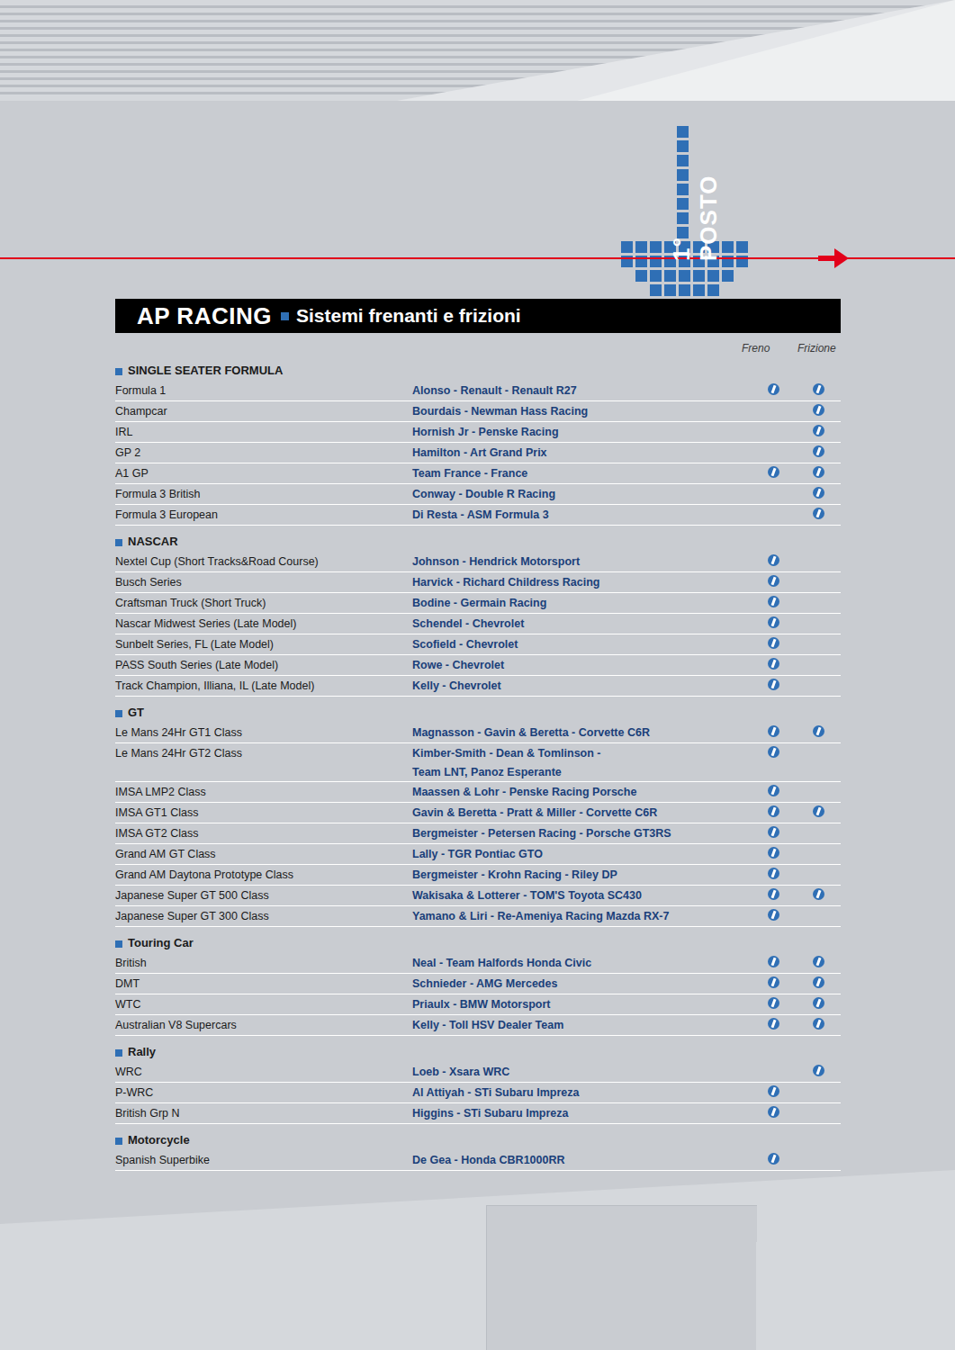1° POSTO
AP RACING Sistemi frenanti e frizioni
Freno
Frizione
| SINGLE SEATER FORMULA |
| Formula 1 | Alonso - Renault - Renault R27 | | |
| Champcar | Bourdais - Newman Hass Racing | | |
| IRL | Hornish Jr - Penske Racing | | |
| GP 2 | Hamilton - Art Grand Prix | | |
| A1 GP | Team France - France | | |
| Formula 3 British | Conway - Double R Racing | | |
| Formula 3 European | Di Resta - ASM Formula 3 | | |
| NASCAR |
| Nextel Cup (Short Tracks&Road Course) | Johnson - Hendrick Motorsport | | |
| Busch Series | Harvick - Richard Childress Racing | | |
| Craftsman Truck (Short Truck) | Bodine - Germain Racing | | |
| Nascar Midwest Series (Late Model) | Schendel - Chevrolet | | |
| Sunbelt Series, FL (Late Model) | Scofield - Chevrolet | | |
| PASS South Series (Late Model) | Rowe - Chevrolet | | |
| Track Champion, Illiana, IL (Late Model) | Kelly - Chevrolet | | |
| GT |
| Le Mans 24Hr GT1 Class | Magnasson - Gavin & Beretta - Corvette C6R | | |
| Le Mans 24Hr GT2 Class | Kimber-Smith - Dean & Tomlinson - | | |
| | Team LNT, Panoz Esperante | | |
| IMSA LMP2 Class | Maassen & Lohr - Penske Racing Porsche | | |
| IMSA GT1 Class | Gavin & Beretta - Pratt & Miller - Corvette C6R | | |
| IMSA GT2 Class | Bergmeister - Petersen Racing - Porsche GT3RS | | |
| Grand AM GT Class | Lally - TGR Pontiac GTO | | |
| Grand AM Daytona Prototype Class | Bergmeister - Krohn Racing - Riley DP | | |
| Japanese Super GT 500 Class | Wakisaka & Lotterer - TOM'S Toyota SC430 | | |
| Japanese Super GT 300 Class | Yamano & Liri - Re-Ameniya Racing Mazda RX-7 | | |
| Touring Car |
| British | Neal - Team Halfords Honda Civic | | |
| DMT | Schnieder - AMG Mercedes | | |
| WTC | Priaulx - BMW Motorsport | | |
| Australian V8 Supercars | Kelly - Toll HSV Dealer Team | | |
| Rally |
| WRC | Loeb - Xsara WRC | | |
| P-WRC | Al Attiyah - STi Subaru Impreza | | |
| British Grp N | Higgins - STi Subaru Impreza | | |
| Motorcycle |
| Spanish Superbike | De Gea - Honda CBR1000RR | | |